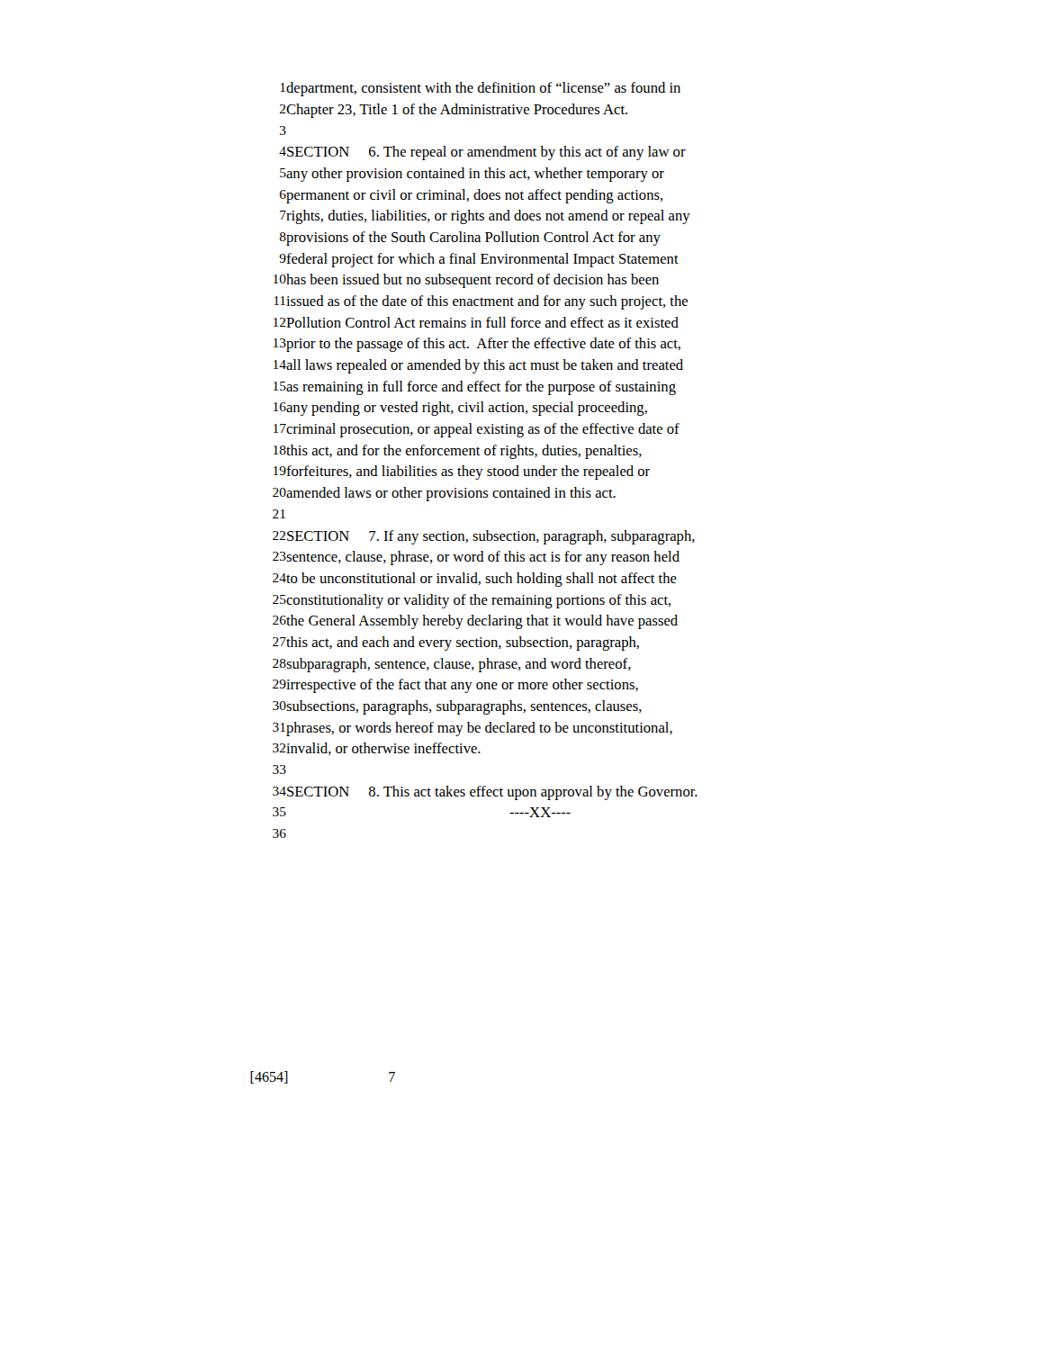| 1 | department, consistent with the definition of “license” as found in |
| 2 | Chapter 23, Title 1 of the Administrative Procedures Act. |
| 3 | |
| 4 | SECTION 6. The repeal or amendment by this act of any law or |
| 5 | any other provision contained in this act, whether temporary or |
| 6 | permanent or civil or criminal, does not affect pending actions, |
| 7 | rights, duties, liabilities, or rights and does not amend or repeal any |
| 8 | provisions of the South Carolina Pollution Control Act for any |
| 9 | federal project for which a final Environmental Impact Statement |
| 10 | has been issued but no subsequent record of decision has been |
| 11 | issued as of the date of this enactment and for any such project, the |
| 12 | Pollution Control Act remains in full force and effect as it existed |
| 13 | prior to the passage of this act. After the effective date of this act, |
| 14 | all laws repealed or amended by this act must be taken and treated |
| 15 | as remaining in full force and effect for the purpose of sustaining |
| 16 | any pending or vested right, civil action, special proceeding, |
| 17 | criminal prosecution, or appeal existing as of the effective date of |
| 18 | this act, and for the enforcement of rights, duties, penalties, |
| 19 | forfeitures, and liabilities as they stood under the repealed or |
| 20 | amended laws or other provisions contained in this act. |
| 21 | |
| 22 | SECTION 7. If any section, subsection, paragraph, subparagraph, |
| 23 | sentence, clause, phrase, or word of this act is for any reason held |
| 24 | to be unconstitutional or invalid, such holding shall not affect the |
| 25 | constitutionality or validity of the remaining portions of this act, |
| 26 | the General Assembly hereby declaring that it would have passed |
| 27 | this act, and each and every section, subsection, paragraph, |
| 28 | subparagraph, sentence, clause, phrase, and word thereof, |
| 29 | irrespective of the fact that any one or more other sections, |
| 30 | subsections, paragraphs, subparagraphs, sentences, clauses, |
| 31 | phrases, or words hereof may be declared to be unconstitutional, |
| 32 | invalid, or otherwise ineffective. |
| 33 | |
| 34 | SECTION 8. This act takes effect upon approval by the Governor. |
| 35 | ----XX---- |
| 36 | |
[4654]
7